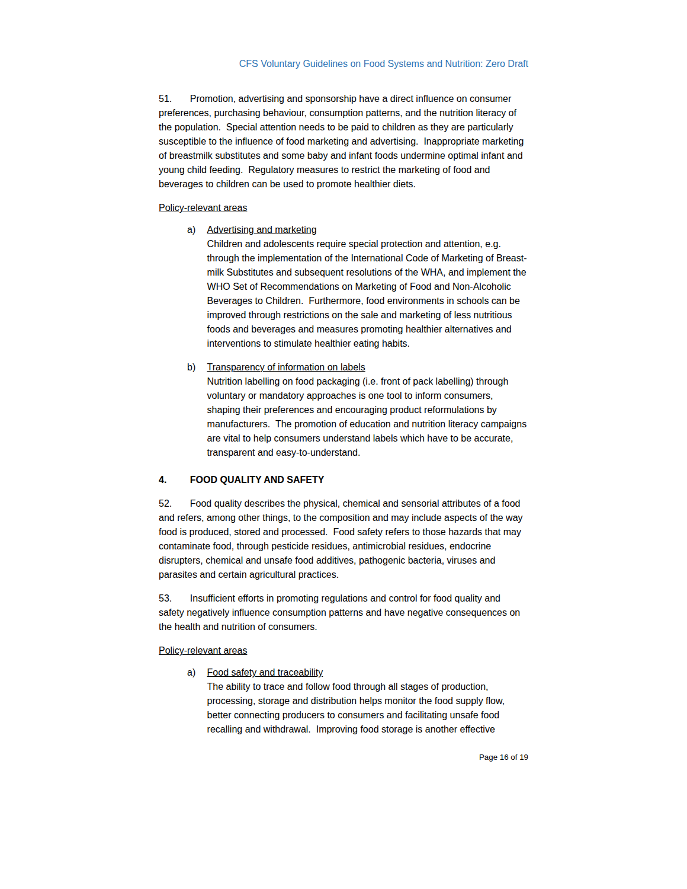CFS Voluntary Guidelines on Food Systems and Nutrition: Zero Draft
51. Promotion, advertising and sponsorship have a direct influence on consumer preferences, purchasing behaviour, consumption patterns, and the nutrition literacy of the population. Special attention needs to be paid to children as they are particularly susceptible to the influence of food marketing and advertising. Inappropriate marketing of breastmilk substitutes and some baby and infant foods undermine optimal infant and young child feeding. Regulatory measures to restrict the marketing of food and beverages to children can be used to promote healthier diets.
Policy-relevant areas
a) Advertising and marketing Children and adolescents require special protection and attention, e.g. through the implementation of the International Code of Marketing of Breast-milk Substitutes and subsequent resolutions of the WHA, and implement the WHO Set of Recommendations on Marketing of Food and Non-Alcoholic Beverages to Children. Furthermore, food environments in schools can be improved through restrictions on the sale and marketing of less nutritious foods and beverages and measures promoting healthier alternatives and interventions to stimulate healthier eating habits.
b) Transparency of information on labels Nutrition labelling on food packaging (i.e. front of pack labelling) through voluntary or mandatory approaches is one tool to inform consumers, shaping their preferences and encouraging product reformulations by manufacturers. The promotion of education and nutrition literacy campaigns are vital to help consumers understand labels which have to be accurate, transparent and easy-to-understand.
4. FOOD QUALITY AND SAFETY
52. Food quality describes the physical, chemical and sensorial attributes of a food and refers, among other things, to the composition and may include aspects of the way food is produced, stored and processed. Food safety refers to those hazards that may contaminate food, through pesticide residues, antimicrobial residues, endocrine disrupters, chemical and unsafe food additives, pathogenic bacteria, viruses and parasites and certain agricultural practices.
53. Insufficient efforts in promoting regulations and control for food quality and safety negatively influence consumption patterns and have negative consequences on the health and nutrition of consumers.
Policy-relevant areas
a) Food safety and traceability The ability to trace and follow food through all stages of production, processing, storage and distribution helps monitor the food supply flow, better connecting producers to consumers and facilitating unsafe food recalling and withdrawal. Improving food storage is another effective
Page 16 of 19